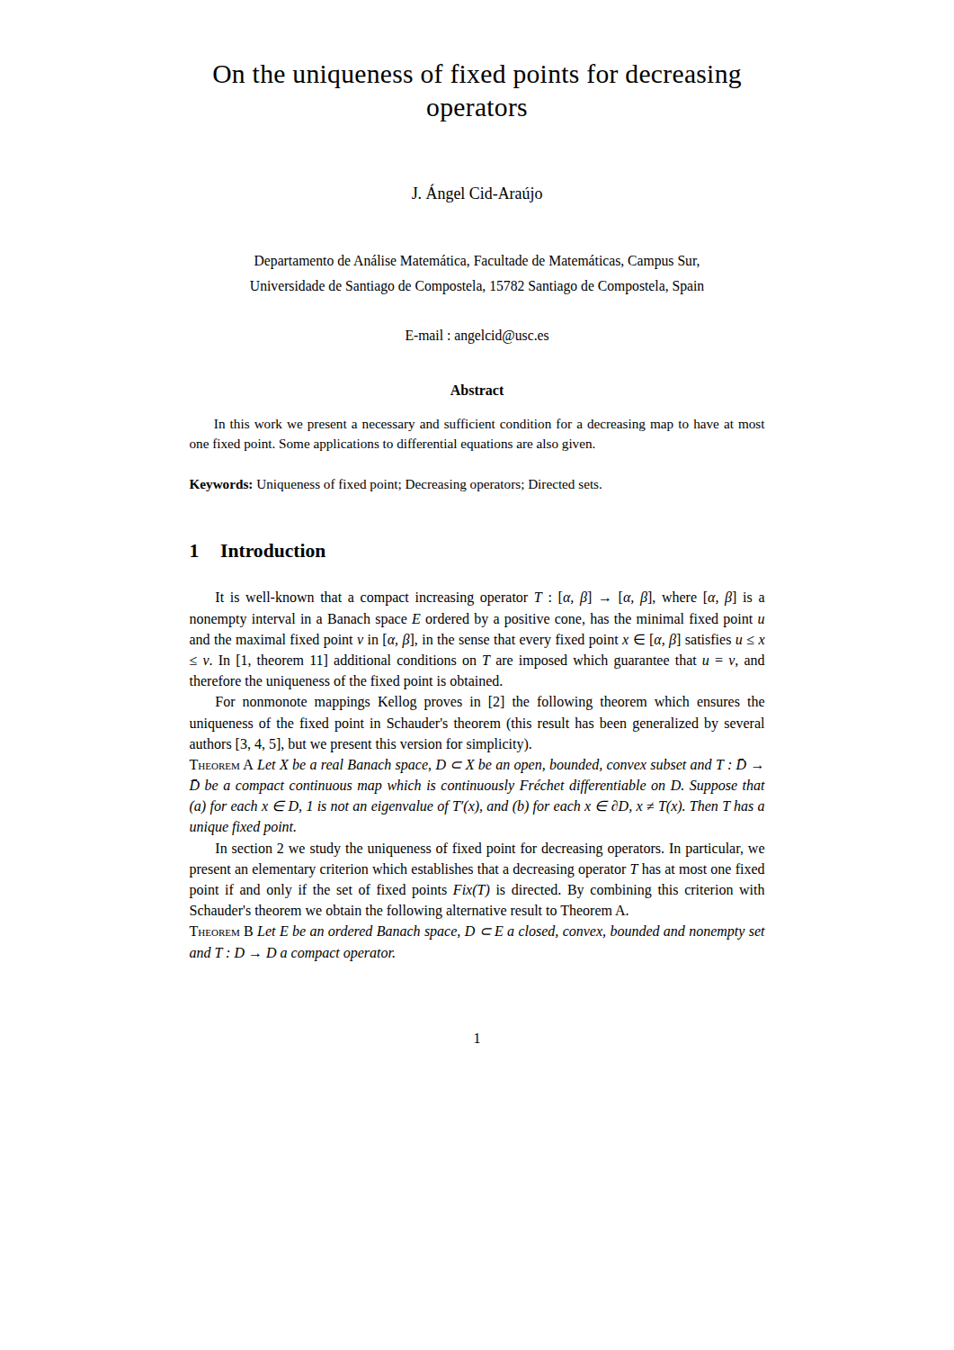On the uniqueness of fixed points for decreasing operators
J. Ángel Cid-Araújo
Departamento de Análise Matemática, Facultade de Matemáticas, Campus Sur,
Universidade de Santiago de Compostela, 15782 Santiago de Compostela, Spain
E-mail : angelcid@usc.es
Abstract
In this work we present a necessary and sufficient condition for a decreasing map to have at most one fixed point. Some applications to differential equations are also given.
Keywords: Uniqueness of fixed point; Decreasing operators; Directed sets.
1 Introduction
It is well-known that a compact increasing operator T : [α, β] → [α, β], where [α, β] is a nonempty interval in a Banach space E ordered by a positive cone, has the minimal fixed point u and the maximal fixed point v in [α, β], in the sense that every fixed point x ∈ [α, β] satisfies u ≤ x ≤ v. In [1, theorem 11] additional conditions on T are imposed which guarantee that u = v, and therefore the uniqueness of the fixed point is obtained.
For nonmonote mappings Kellog proves in [2] the following theorem which ensures the uniqueness of the fixed point in Schauder's theorem (this result has been generalized by several authors [3, 4, 5], but we present this version for simplicity).
Theorem A Let X be a real Banach space, D ⊂ X be an open, bounded, convex subset and T : D̄ → D̄ be a compact continuous map which is continuously Fréchet differentiable on D. Suppose that (a) for each x ∈ D, 1 is not an eigenvalue of T′(x), and (b) for each x ∈ ∂D, x ≠ T(x). Then T has a unique fixed point.
In section 2 we study the uniqueness of fixed point for decreasing operators. In particular, we present an elementary criterion which establishes that a decreasing operator T has at most one fixed point if and only if the set of fixed points Fix(T) is directed. By combining this criterion with Schauder's theorem we obtain the following alternative result to Theorem A.
Theorem B Let E be an ordered Banach space, D ⊂ E a closed, convex, bounded and nonempty set and T : D → D a compact operator.
1